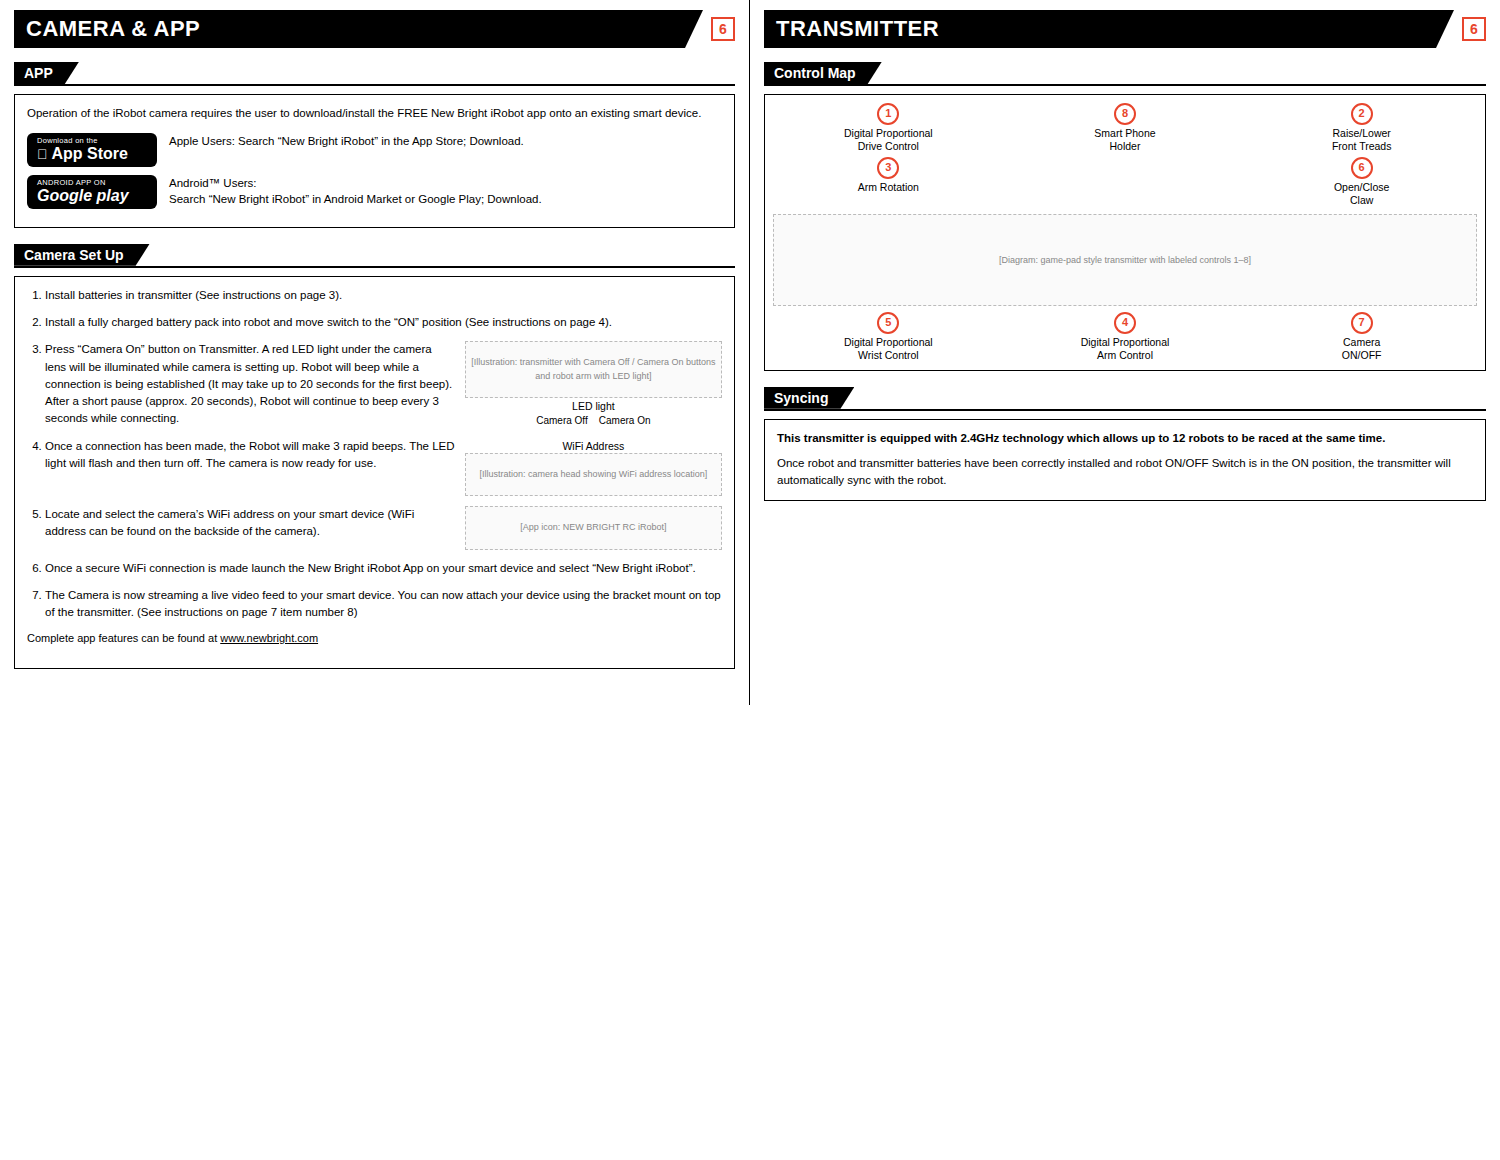CAMERA & APP
6
APP
Operation of the iRobot camera requires the user to download/install the FREE New Bright iRobot app onto an existing smart device.
Download on the App Store
Apple Users: Search “New Bright iRobot” in the App Store; Download.
ANDROID APP ON Google play
Android™ Users:
Search “New Bright iRobot” in Android Market or Google Play; Download.
Camera Set Up
Install batteries in transmitter (See instructions on page 3).
Install a fully charged battery pack into robot and move switch to the “ON” position (See instructions on page 4).
Press “Camera On” button on Transmitter. A red LED light under the camera lens will be illuminated while camera is setting up. Robot will beep while a connection is being established (It may take up to 20 seconds for the first beep). After a short pause (approx. 20 seconds), Robot will continue to beep every 3 seconds while connecting.
[Illustration: transmitter with Camera Off / Camera On buttons and robot arm with LED light]
LED light
Camera Off Camera On
Once a connection has been made, the Robot will make 3 rapid beeps. The LED light will flash and then turn off. The camera is now ready for use.
WiFi Address
[Illustration: camera head showing WiFi address location]
Locate and select the camera’s WiFi address on your smart device (WiFi address can be found on the backside of the camera).
[App icon: NEW BRIGHT RC iRobot]
Once a secure WiFi connection is made launch the New Bright iRobot App on your smart device and select “New Bright iRobot”.
The Camera is now streaming a live video feed to your smart device. You can now attach your device using the bracket mount on top of the transmitter. (See instructions on page 7 item number 8)
Complete app features can be found at www.newbright.com
TRANSMITTER
6
Control Map
1
Digital Proportional
Drive Control
8
Smart Phone
Holder
2
Raise/Lower
Front Treads
3
Arm Rotation
6
Open/Close
Claw
[Diagram: game-pad style transmitter with labeled controls 1–8]
5
Digital Proportional
Wrist Control
4
Digital Proportional
Arm Control
7
Camera
ON/OFF
Syncing
This transmitter is equipped with 2.4GHz technology which allows up to 12 robots to be raced at the same time.
Once robot and transmitter batteries have been correctly installed and robot ON/OFF Switch is in the ON position, the transmitter will automatically sync with the robot.